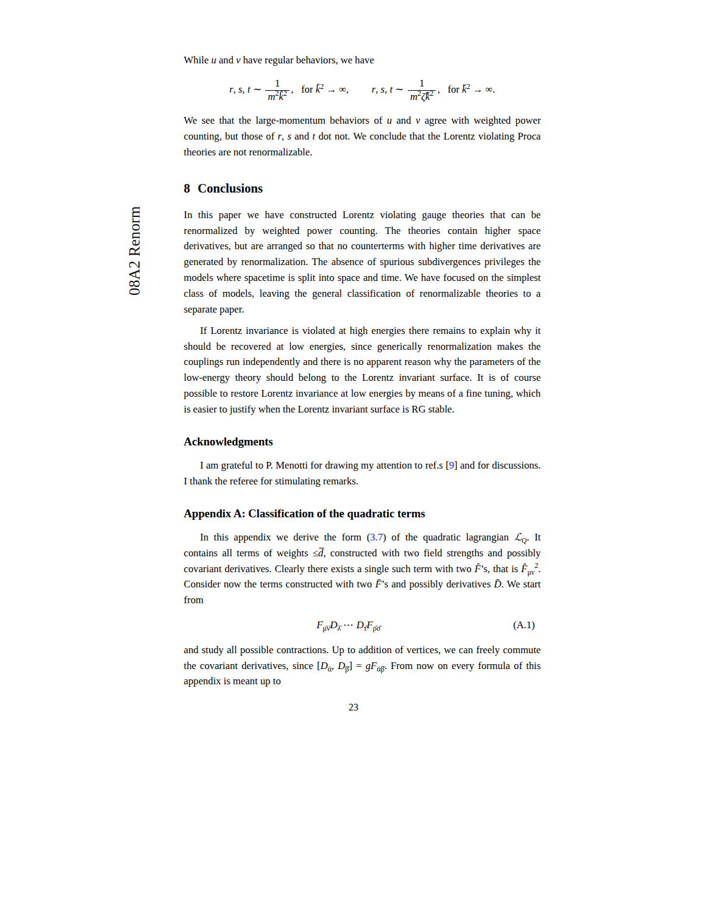08A2 Renorm
While u and v have regular behaviors, we have
r, s, t ∼ 1 m2k̂2, for k̂2 → ∞, r, s, t ∼ 1 m2ζ̃k̄2, for k̄2 → ∞.
We see that the large-momentum behaviors of u and v agree with weighted power counting, but those of r, s and t dot not. We conclude that the Lorentz violating Proca theories are not renormalizable.
8 Conclusions
In this paper we have constructed Lorentz violating gauge theories that can be renormalized by weighted power counting. The theories contain higher space derivatives, but are arranged so that no counterterms with higher time derivatives are generated by renormalization. The absence of spurious subdivergences privileges the models where spacetime is split into space and time. We have focused on the simplest class of models, leaving the general classification of renormalizable theories to a separate paper.
If Lorentz invariance is violated at high energies there remains to explain why it should be recovered at low energies, since generically renormalization makes the couplings run independently and there is no apparent reason why the parameters of the low-energy theory should belong to the Lorentz invariant surface. It is of course possible to restore Lorentz invariance at low energies by means of a fine tuning, which is easier to justify when the Lorentz invariant surface is RG stable.
Acknowledgments
I am grateful to P. Menotti for drawing my attention to ref.s [9] and for discussions. I thank the referee for stimulating remarks.
Appendix A: Classification of the quadratic terms
In this appendix we derive the form (3.7) of the quadratic lagrangian ℒQ. It contains all terms of weights ≤d̅, constructed with two field strengths and possibly covariant derivatives. Clearly there exists a single such term with two F̂’s, that is F̂μν2. Consider now the terms constructed with two F̄’s and possibly derivatives D̄. We start from
(A.1) Fμ̄ν̄Dλ̄ ⋯ Dτ̄Fρ̄σ̄
and study all possible contractions. Up to addition of vertices, we can freely commute the covariant derivatives, since [Dᾱ, Dβ̄] = gFᾱβ̄. From now on every formula of this appendix is meant up to
23